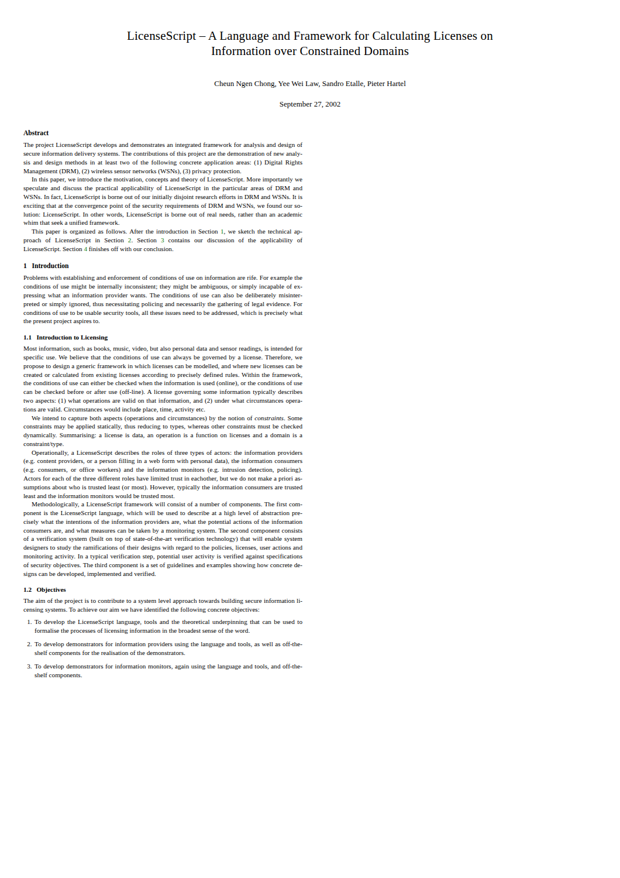LicenseScript – A Language and Framework for Calculating Licenses on
Information over Constrained Domains
Cheun Ngen Chong, Yee Wei Law, Sandro Etalle, Pieter Hartel
September 27, 2002
Abstract
The project LicenseScript develops and demonstrates an integrated framework for analysis and design of secure information delivery systems. The contributions of this project are the demonstration of new analysis and design methods in at least two of the following concrete application areas: (1) Digital Rights Management (DRM), (2) wireless sensor networks (WSNs), (3) privacy protection.
In this paper, we introduce the motivation, concepts and theory of LicenseScript. More importantly we speculate and discuss the practical applicability of LicenseScript in the particular areas of DRM and WSNs. In fact, LicenseScript is borne out of our initially disjoint research efforts in DRM and WSNs. It is exciting that at the convergence point of the security requirements of DRM and WSNs, we found our solution: LicenseScript. In other words, LicenseScript is borne out of real needs, rather than an academic whim that seek a unified framework.
This paper is organized as follows. After the introduction in Section 1, we sketch the technical approach of LicenseScript in Section 2. Section 3 contains our discussion of the applicability of LicenseScript. Section 4 finishes off with our conclusion.
1 Introduction
Problems with establishing and enforcement of conditions of use on information are rife. For example the conditions of use might be internally inconsistent; they might be ambiguous, or simply incapable of expressing what an information provider wants. The conditions of use can also be deliberately misinterpreted or simply ignored, thus necessitating policing and necessarily the gathering of legal evidence. For conditions of use to be usable security tools, all these issues need to be addressed, which is precisely what the present project aspires to.
1.1 Introduction to Licensing
Most information, such as books, music, video, but also personal data and sensor readings, is intended for specific use. We believe that the conditions of use can always be governed by a license. Therefore, we propose to design a generic framework in which licenses can be modelled, and where new licenses can be created or calculated from existing licenses according to precisely defined rules. Within the framework, the conditions of use can either be checked when the information is used (online), or the conditions of use can be checked before or after use (off-line). A license governing some information typically describes two aspects: (1) what operations are valid on that information, and (2) under what circumstances operations are valid. Circumstances would include place, time, activity etc.
We intend to capture both aspects (operations and circumstances) by the notion of constraints. Some constraints may be applied statically, thus reducing to types, whereas other constraints must be checked dynamically. Summarising: a license is data, an operation is a function on licenses and a domain is a constraint/type.
Operationally, a LicenseScript describes the roles of three types of actors: the information providers (e.g. content providers, or a person filling in a web form with personal data), the information consumers (e.g. consumers, or office workers) and the information monitors (e.g. intrusion detection, policing). Actors for each of the three different roles have limited trust in eachother, but we do not make a priori assumptions about who is trusted least (or most). However, typically the information consumers are trusted least and the information monitors would be trusted most.
Methodologically, a LicenseScript framework will consist of a number of components. The first component is the LicenseScript language, which will be used to describe at a high level of abstraction precisely what the intentions of the information providers are, what the potential actions of the information consumers are, and what measures can be taken by a monitoring system. The second component consists of a verification system (built on top of state-of-the-art verification technology) that will enable system designers to study the ramifications of their designs with regard to the policies, licenses, user actions and monitoring activity. In a typical verification step, potential user activity is verified against specifications of security objectives. The third component is a set of guidelines and examples showing how concrete designs can be developed, implemented and verified.
1.2 Objectives
The aim of the project is to contribute to a system level approach towards building secure information licensing systems. To achieve our aim we have identified the following concrete objectives:
To develop the LicenseScript language, tools and the theoretical underpinning that can be used to formalise the processes of licensing information in the broadest sense of the word.
To develop demonstrators for information providers using the language and tools, as well as off-the-shelf components for the realisation of the demonstrators.
To develop demonstrators for information monitors, again using the language and tools, and off-the-shelf components.